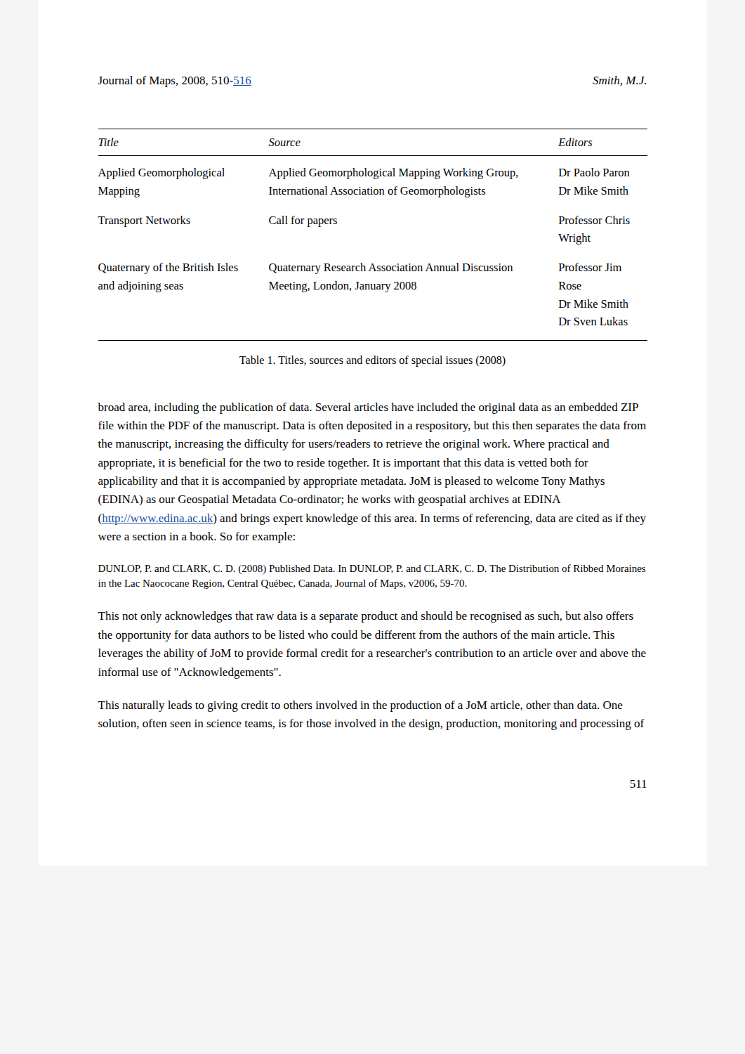Journal of Maps, 2008, 510-516
Smith, M.J.
| Title | Source | Editors |
| --- | --- | --- |
| Applied Geomorphological Mapping | Applied Geomorphological Mapping Working Group, International Association of Geomorphologists | Dr Paolo Paron Dr Mike Smith |
| Transport Networks | Call for papers | Professor Chris Wright |
| Quaternary of the British Isles and adjoining seas | Quaternary Research Association Annual Discussion Meeting, London, January 2008 | Professor Jim Rose Dr Mike Smith Dr Sven Lukas |
Table 1. Titles, sources and editors of special issues (2008)
broad area, including the publication of data. Several articles have included the original data as an embedded ZIP file within the PDF of the manuscript. Data is often deposited in a respository, but this then separates the data from the manuscript, increasing the difficulty for users/readers to retrieve the original work. Where practical and appropriate, it is beneficial for the two to reside together. It is important that this data is vetted both for applicability and that it is accompanied by appropriate metadata. JoM is pleased to welcome Tony Mathys (EDINA) as our Geospatial Metadata Co-ordinator; he works with geospatial archives at EDINA (http://www.edina.ac.uk) and brings expert knowledge of this area. In terms of referencing, data are cited as if they were a section in a book. So for example:
DUNLOP, P. and CLARK, C. D. (2008) Published Data. In DUNLOP, P. and CLARK, C. D. The Distribution of Ribbed Moraines in the Lac Naococane Region, Central Québec, Canada, Journal of Maps, v2006, 59-70.
This not only acknowledges that raw data is a separate product and should be recognised as such, but also offers the opportunity for data authors to be listed who could be different from the authors of the main article. This leverages the ability of JoM to provide formal credit for a researcher's contribution to an article over and above the informal use of "Acknowledgements".
This naturally leads to giving credit to others involved in the production of a JoM article, other than data. One solution, often seen in science teams, is for those involved in the design, production, monitoring and processing of
511